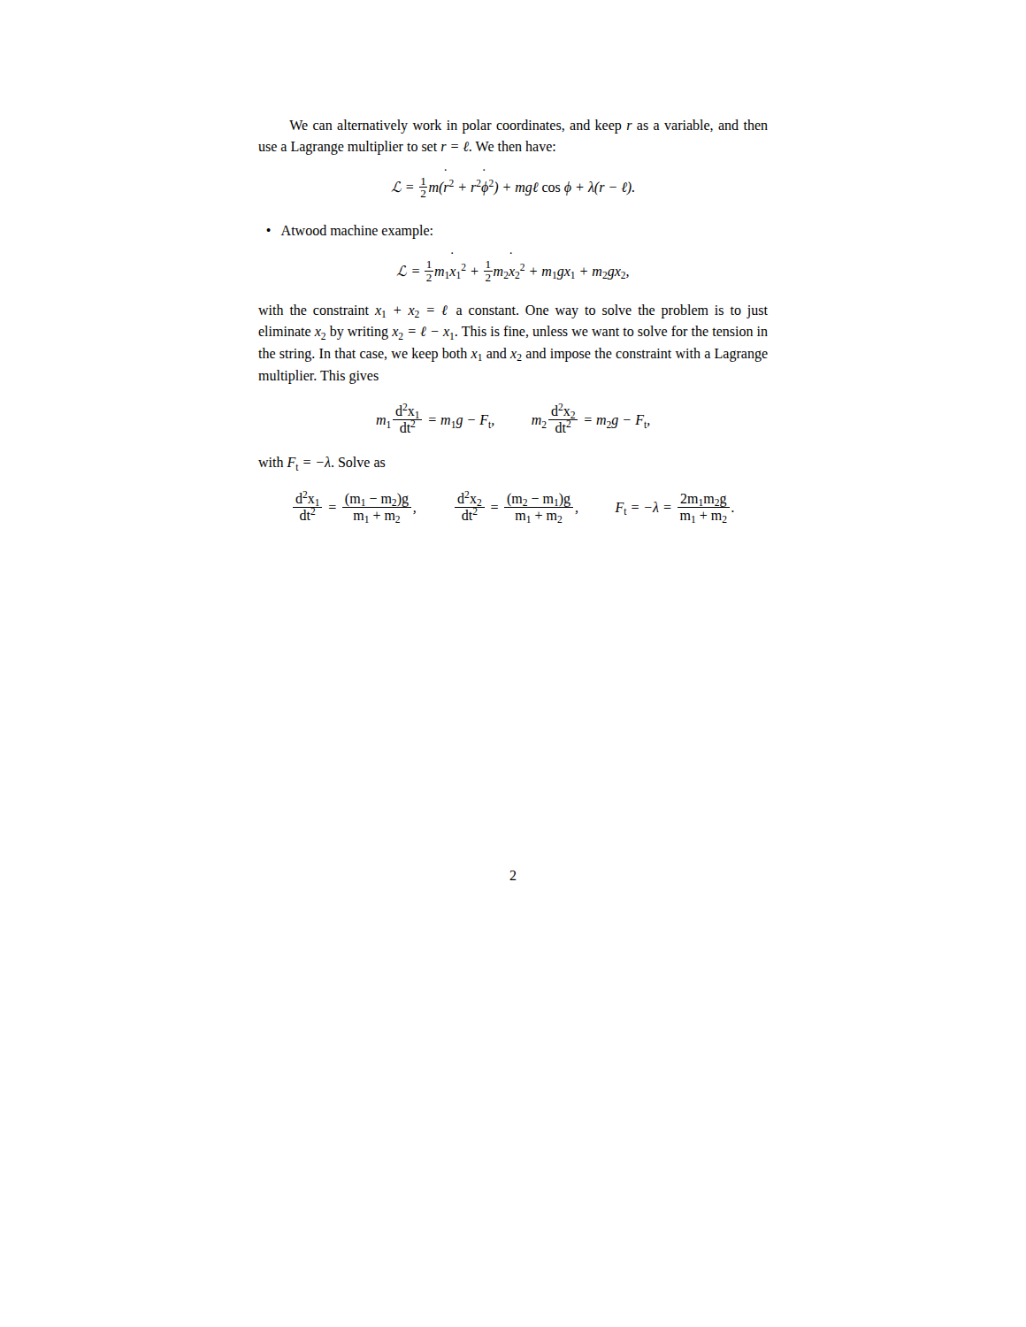We can alternatively work in polar coordinates, and keep r as a variable, and then use a Lagrange multiplier to set r = ℓ. We then have:
ℒ = 12m(r2 + r2ϕ2) + mgℓ cos ϕ + λ(r − ℓ).
Atwood machine example:
ℒ = 12m1x12 + 12m2x22 + m1gx1 + m2gx2,
with the constraint x1 + x2 = ℓ a constant. One way to solve the problem is to just eliminate x2 by writing x2 = ℓ − x1. This is fine, unless we want to solve for the tension in the string. In that case, we keep both x1 and x2 and impose the constraint with a Lagrange multiplier. This gives
m1d2x1 dt2 = m1g − Ft, m2d2x2 dt2 = m2g − Ft,
with Ft = −λ. Solve as
d2x1 dt2 = (m1 − m2)g m1 + m2, d2x2 dt2 = (m2 − m1)g m1 + m2, Ft = −λ = 2m1m2g m1 + m2.
2